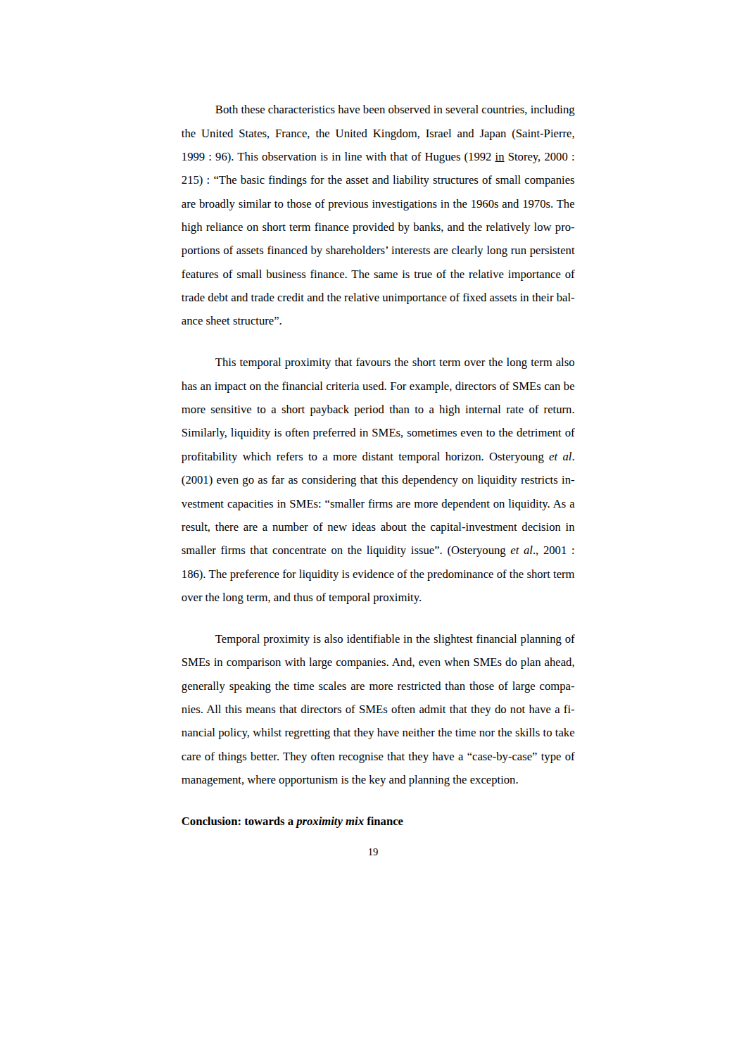Both these characteristics have been observed in several countries, including the United States, France, the United Kingdom, Israel and Japan (Saint-Pierre, 1999 : 96). This observation is in line with that of Hugues (1992 in Storey, 2000 : 215) : “The basic findings for the asset and liability structures of small companies are broadly similar to those of previous investigations in the 1960s and 1970s. The high reliance on short term finance provided by banks, and the relatively low proportions of assets financed by shareholders’ interests are clearly long run persistent features of small business finance. The same is true of the relative importance of trade debt and trade credit and the relative unimportance of fixed assets in their balance sheet structure”.
This temporal proximity that favours the short term over the long term also has an impact on the financial criteria used. For example, directors of SMEs can be more sensitive to a short payback period than to a high internal rate of return. Similarly, liquidity is often preferred in SMEs, sometimes even to the detriment of profitability which refers to a more distant temporal horizon. Osteryoung et al. (2001) even go as far as considering that this dependency on liquidity restricts investment capacities in SMEs: “smaller firms are more dependent on liquidity. As a result, there are a number of new ideas about the capital-investment decision in smaller firms that concentrate on the liquidity issue”. (Osteryoung et al., 2001 : 186). The preference for liquidity is evidence of the predominance of the short term over the long term, and thus of temporal proximity.
Temporal proximity is also identifiable in the slightest financial planning of SMEs in comparison with large companies. And, even when SMEs do plan ahead, generally speaking the time scales are more restricted than those of large companies. All this means that directors of SMEs often admit that they do not have a financial policy, whilst regretting that they have neither the time nor the skills to take care of things better. They often recognise that they have a “case-by-case” type of management, where opportunism is the key and planning the exception.
Conclusion: towards a proximity mix finance
19